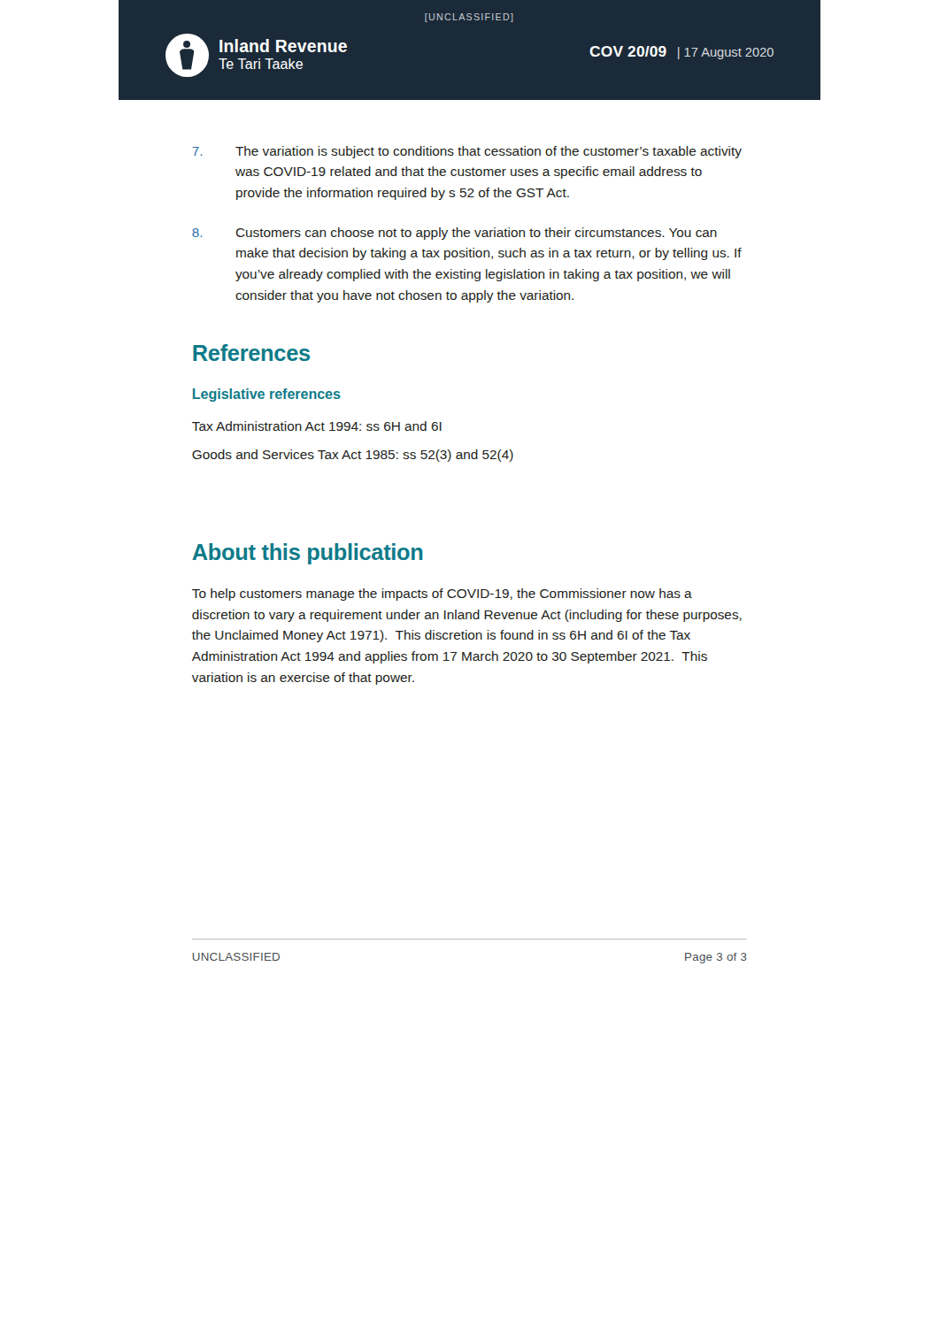[UNCLASSIFIED]
Inland Revenue
Te Tari Taake
COV 20/09| 17 August 2020
The variation is subject to conditions that cessation of the customer’s taxable activity was COVID-19 related and that the customer uses a specific email address to provide the information required by s 52 of the GST Act.
Customers can choose not to apply the variation to their circumstances. You can make that decision by taking a tax position, such as in a tax return, or by telling us. If you’ve already complied with the existing legislation in taking a tax position, we will consider that you have not chosen to apply the variation.
References
Legislative references
Tax Administration Act 1994: ss 6H and 6I
Goods and Services Tax Act 1985: ss 52(3) and 52(4)
About this publication
To help customers manage the impacts of COVID-19, the Commissioner now has a discretion to vary a requirement under an Inland Revenue Act (including for these purposes, the Unclaimed Money Act 1971). This discretion is found in ss 6H and 6I of the Tax Administration Act 1994 and applies from 17 March 2020 to 30 September 2021. This variation is an exercise of that power.
UNCLASSIFIED
Page 3 of 3